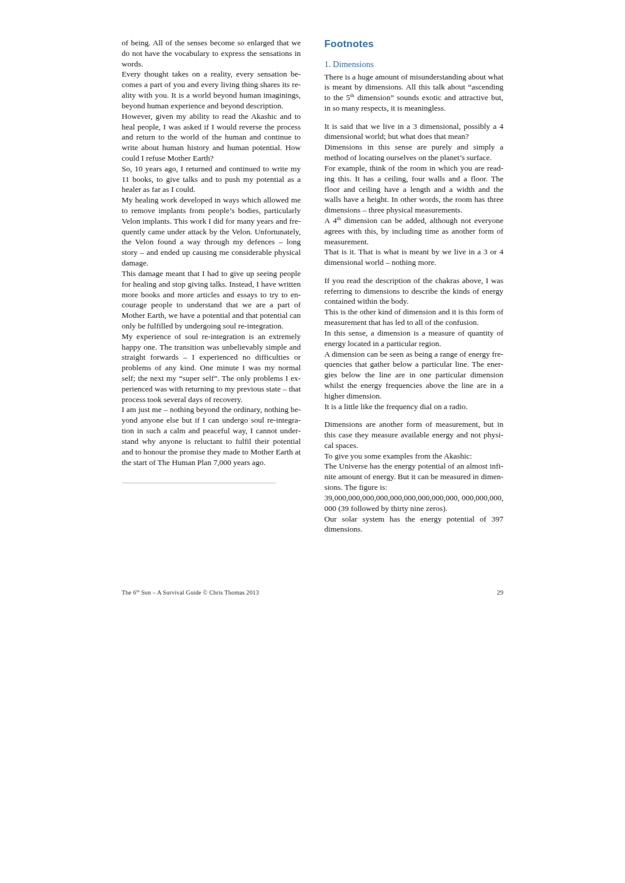of being. All of the senses become so enlarged that we do not have the vocabulary to express the sensations in words.
Every thought takes on a reality, every sensation becomes a part of you and every living thing shares its reality with you. It is a world beyond human imaginings, beyond human experience and beyond description.
However, given my ability to read the Akashic and to heal people, I was asked if I would reverse the process and return to the world of the human and continue to write about human history and human potential. How could I refuse Mother Earth?
So, 10 years ago, I returned and continued to write my 11 books, to give talks and to push my potential as a healer as far as I could.
My healing work developed in ways which allowed me to remove implants from people’s bodies, particularly Velon implants. This work I did for many years and frequently came under attack by the Velon. Unfortunately, the Velon found a way through my defences – long story – and ended up causing me considerable physical damage.
This damage meant that I had to give up seeing people for healing and stop giving talks. Instead, I have written more books and more articles and essays to try to encourage people to understand that we are a part of Mother Earth, we have a potential and that potential can only be fulfilled by undergoing soul re-integration.
My experience of soul re-integration is an extremely happy one. The transition was unbelievably simple and straight forwards – I experienced no difficulties or problems of any kind. One minute I was my normal self; the next my “super self”. The only problems I experienced was with returning to my previous state – that process took several days of recovery.
I am just me – nothing beyond the ordinary, nothing beyond anyone else but if I can undergo soul re-integration in such a calm and peaceful way, I cannot understand why anyone is reluctant to fulfil their potential and to honour the promise they made to Mother Earth at the start of The Human Plan 7,000 years ago.
Footnotes
1. Dimensions
There is a huge amount of misunderstanding about what is meant by dimensions. All this talk about “ascending to the 5th dimension” sounds exotic and attractive but, in so many respects, it is meaningless.
It is said that we live in a 3 dimensional, possibly a 4 dimensional world; but what does that mean?
Dimensions in this sense are purely and simply a method of locating ourselves on the planet’s surface.
For example, think of the room in which you are reading this. It has a ceiling, four walls and a floor. The floor and ceiling have a length and a width and the walls have a height. In other words, the room has three dimensions – three physical measurements.
A 4th dimension can be added, although not everyone agrees with this, by including time as another form of measurement.
That is it. That is what is meant by we live in a 3 or 4 dimensional world – nothing more.
If you read the description of the chakras above, I was referring to dimensions to describe the kinds of energy contained within the body.
This is the other kind of dimension and it is this form of measurement that has led to all of the confusion.
In this sense, a dimension is a measure of quantity of energy located in a particular region.
A dimension can be seen as being a range of energy frequencies that gather below a particular line. The energies below the line are in one particular dimension whilst the energy frequencies above the line are in a higher dimension.
It is a little like the frequency dial on a radio.
Dimensions are another form of measurement, but in this case they measure available energy and not physical spaces.
To give you some examples from the Akashic:
The Universe has the energy potential of an almost infinite amount of energy. But it can be measured in dimensions. The figure is:
39,000,000,000,000,000,000,000,000,000, 000,000,000,000 (39 followed by thirty nine zeros).
Our solar system has the energy potential of 397 dimensions.
The 6th Sun – A Survival Guide © Chris Thomas 2013
29